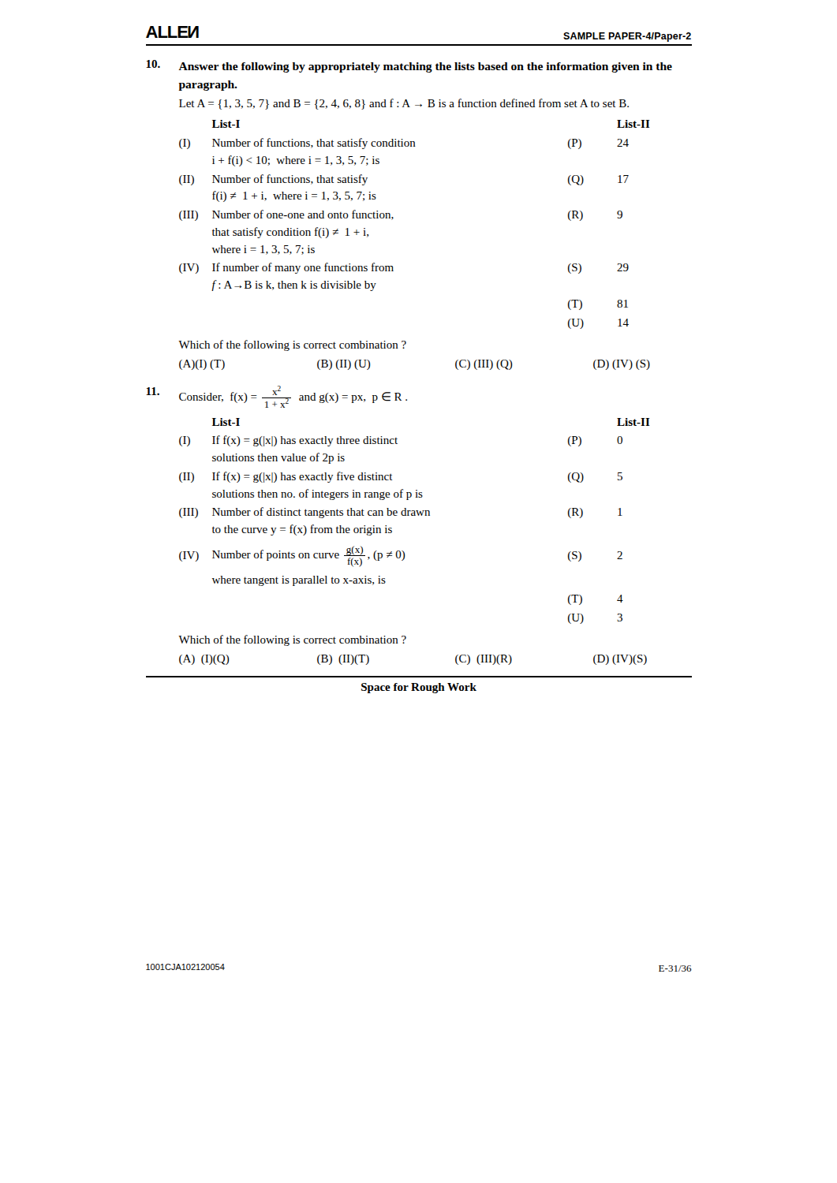ALLEN
SAMPLE PAPER-4/Paper-2
10.
Answer the following by appropriately matching the lists based on the information given in the paragraph.
Let A = {1, 3, 5, 7} and B = {2, 4, 6, 8} and f : A → B is a function defined from set A to set B.
| | List-I | | List-II |
| (I) | Number of functions, that satisfy condition i + f(i) < 10; where i = 1, 3, 5, 7; is | (P) | 24 |
| (II) | Number of functions, that satisfy f(i) ≠ 1 + i, where i = 1, 3, 5, 7; is | (Q) | 17 |
| (III) | Number of one-one and onto function, that satisfy condition f(i) ≠ 1 + i, where i = 1, 3, 5, 7; is | (R) | 9 |
| (IV) | If number of many one functions from f : A→B is k, then k is divisible by | (S) | 29 |
| | | (T) | 81 |
| | | (U) | 14 |
Which of the following is correct combination ?
(A)(I) (T)
(B) (II) (U)
(C) (III) (Q)
(D) (IV) (S)
11.
Consider, f(x) = x21 + x2 and g(x) = px, p ∈ R .
| | List-I | | List-II |
| (I) | If f(x) = g(/x/) has exactly three distinct solutions then value of 2p is | (P) | 0 |
| (II) | If f(x) = g(/x/) has exactly five distinct solutions then no. of integers in range of p is | (Q) | 5 |
| (III) | Number of distinct tangents that can be drawn to the curve y = f(x) from the origin is | (R) | 1 |
| (IV) | Number of points on curve g(x) f(x) , (p ≠ 0) | (S) | 2 |
| | where tangent is parallel to x-axis, is | | |
| | | (T) | 4 |
| | | (U) | 3 |
Which of the following is correct combination ?
(A) (I)(Q)
(B) (II)(T)
(C) (III)(R)
(D) (IV)(S)
Space for Rough Work
1001CJA102120054
E-31/36